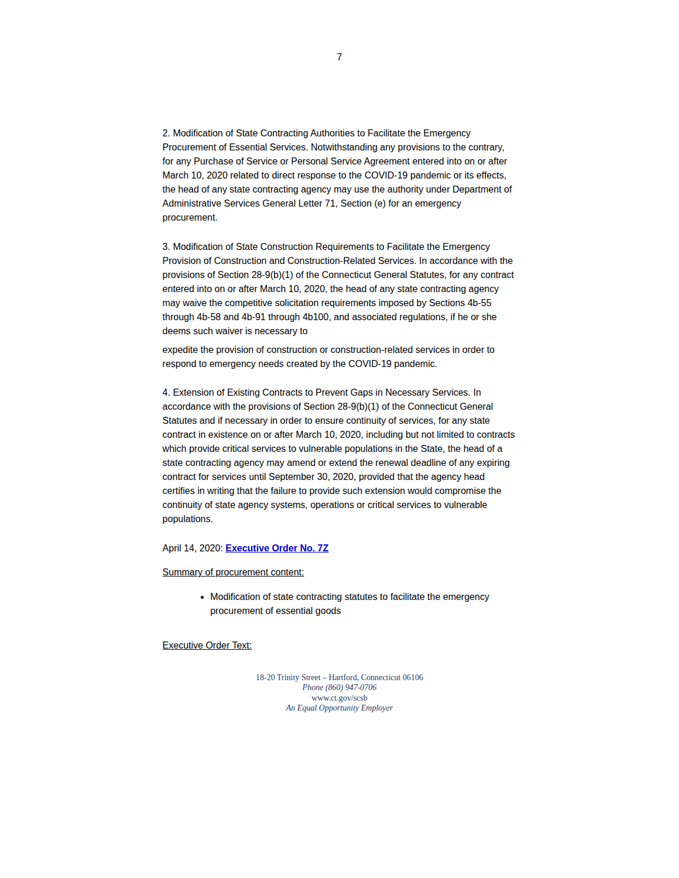7
2. Modification of State Contracting Authorities to Facilitate the Emergency Procurement of Essential Services. Notwithstanding any provisions to the contrary, for any Purchase of Service or Personal Service Agreement entered into on or after March 10, 2020 related to direct response to the COVID-19 pandemic or its effects, the head of any state contracting agency may use the authority under Department of Administrative Services General Letter 71, Section (e) for an emergency procurement.
3. Modification of State Construction Requirements to Facilitate the Emergency Provision of Construction and Construction-Related Services. In accordance with the provisions of Section 28-9(b)(1) of the Connecticut General Statutes, for any contract entered into on or after March 10, 2020, the head of any state contracting agency may waive the competitive solicitation requirements imposed by Sections 4b-55 through 4b-58 and 4b-91 through 4b100, and associated regulations, if he or she deems such waiver is necessary to
expedite the provision of construction or construction-related services in order to respond to emergency needs created by the COVID-19 pandemic.
4. Extension of Existing Contracts to Prevent Gaps in Necessary Services. In accordance with the provisions of Section 28-9(b)(1) of the Connecticut General Statutes and if necessary in order to ensure continuity of services, for any state contract in existence on or after March 10, 2020, including but not limited to contracts which provide critical services to vulnerable populations in the State, the head of a state contracting agency may amend or extend the renewal deadline of any expiring contract for services until September 30, 2020, provided that the agency head certifies in writing that the failure to provide such extension would compromise the continuity of state agency systems, operations or critical services to vulnerable populations.
April 14, 2020: Executive Order No. 7Z
Summary of procurement content:
Modification of state contracting statutes to facilitate the emergency procurement of essential goods
Executive Order Text:
18-20 Trinity Street – Hartford, Connecticut 06106
Phone (860) 947-0706
www.ct.gov/scsb
An Equal Opportunity Employer